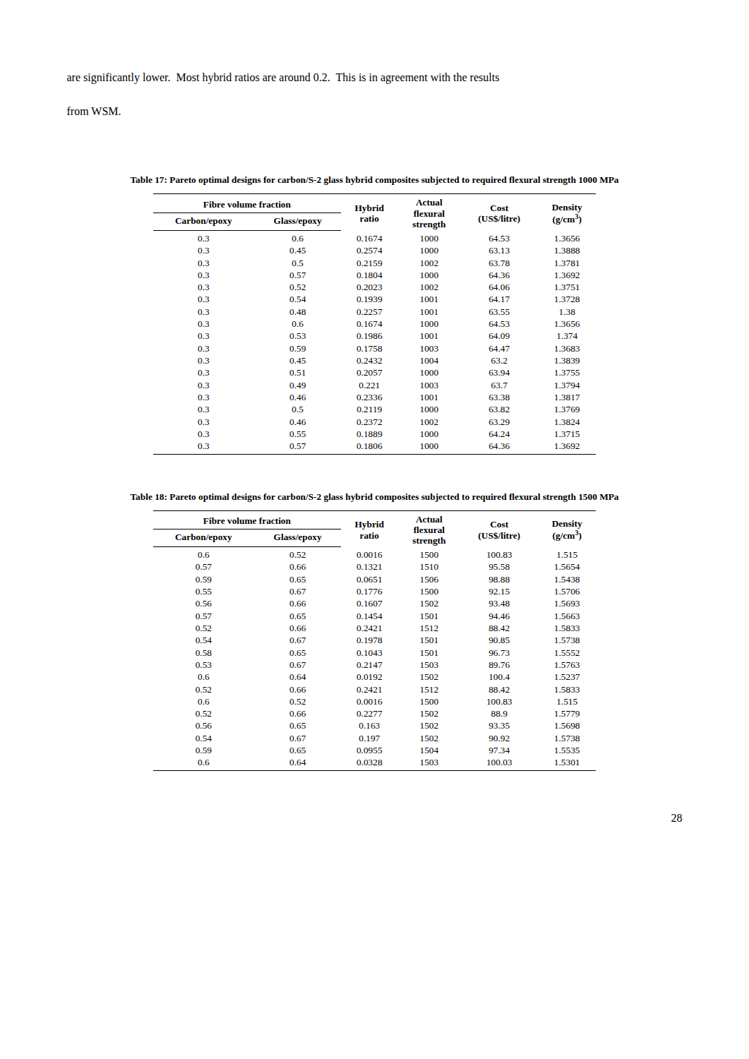are significantly lower. Most hybrid ratios are around 0.2. This is in agreement with the results
from WSM.
Table 17: Pareto optimal designs for carbon/S-2 glass hybrid composites subjected to required flexural strength 1000 MPa
| Fibre volume fraction | Hybrid ratio | Actual flexural strength | Cost (US$/litre) | Density (g/cm 3 ) |
| --- | --- | --- | --- | --- |
| Carbon/epoxy | Glass/epoxy |
| 0.3 | 0.6 | 0.1674 | 1000 | 64.53 | 1.3656 |
| 0.3 | 0.45 | 0.2574 | 1000 | 63.13 | 1.3888 |
| 0.3 | 0.5 | 0.2159 | 1002 | 63.78 | 1.3781 |
| 0.3 | 0.57 | 0.1804 | 1000 | 64.36 | 1.3692 |
| 0.3 | 0.52 | 0.2023 | 1002 | 64.06 | 1.3751 |
| 0.3 | 0.54 | 0.1939 | 1001 | 64.17 | 1.3728 |
| 0.3 | 0.48 | 0.2257 | 1001 | 63.55 | 1.38 |
| 0.3 | 0.6 | 0.1674 | 1000 | 64.53 | 1.3656 |
| 0.3 | 0.53 | 0.1986 | 1001 | 64.09 | 1.374 |
| 0.3 | 0.59 | 0.1758 | 1003 | 64.47 | 1.3683 |
| 0.3 | 0.45 | 0.2432 | 1004 | 63.2 | 1.3839 |
| 0.3 | 0.51 | 0.2057 | 1000 | 63.94 | 1.3755 |
| 0.3 | 0.49 | 0.221 | 1003 | 63.7 | 1.3794 |
| 0.3 | 0.46 | 0.2336 | 1001 | 63.38 | 1.3817 |
| 0.3 | 0.5 | 0.2119 | 1000 | 63.82 | 1.3769 |
| 0.3 | 0.46 | 0.2372 | 1002 | 63.29 | 1.3824 |
| 0.3 | 0.55 | 0.1889 | 1000 | 64.24 | 1.3715 |
| 0.3 | 0.57 | 0.1806 | 1000 | 64.36 | 1.3692 |
Table 18: Pareto optimal designs for carbon/S-2 glass hybrid composites subjected to required flexural strength 1500 MPa
| Fibre volume fraction | Hybrid ratio | Actual flexural strength | Cost (US$/litre) | Density (g/cm 3 ) |
| --- | --- | --- | --- | --- |
| Carbon/epoxy | Glass/epoxy |
| 0.6 | 0.52 | 0.0016 | 1500 | 100.83 | 1.515 |
| 0.57 | 0.66 | 0.1321 | 1510 | 95.58 | 1.5654 |
| 0.59 | 0.65 | 0.0651 | 1506 | 98.88 | 1.5438 |
| 0.55 | 0.67 | 0.1776 | 1500 | 92.15 | 1.5706 |
| 0.56 | 0.66 | 0.1607 | 1502 | 93.48 | 1.5693 |
| 0.57 | 0.65 | 0.1454 | 1501 | 94.46 | 1.5663 |
| 0.52 | 0.66 | 0.2421 | 1512 | 88.42 | 1.5833 |
| 0.54 | 0.67 | 0.1978 | 1501 | 90.85 | 1.5738 |
| 0.58 | 0.65 | 0.1043 | 1501 | 96.73 | 1.5552 |
| 0.53 | 0.67 | 0.2147 | 1503 | 89.76 | 1.5763 |
| 0.6 | 0.64 | 0.0192 | 1502 | 100.4 | 1.5237 |
| 0.52 | 0.66 | 0.2421 | 1512 | 88.42 | 1.5833 |
| 0.6 | 0.52 | 0.0016 | 1500 | 100.83 | 1.515 |
| 0.52 | 0.66 | 0.2277 | 1502 | 88.9 | 1.5779 |
| 0.56 | 0.65 | 0.163 | 1502 | 93.35 | 1.5698 |
| 0.54 | 0.67 | 0.197 | 1502 | 90.92 | 1.5738 |
| 0.59 | 0.65 | 0.0955 | 1504 | 97.34 | 1.5535 |
| 0.6 | 0.64 | 0.0328 | 1503 | 100.03 | 1.5301 |
28